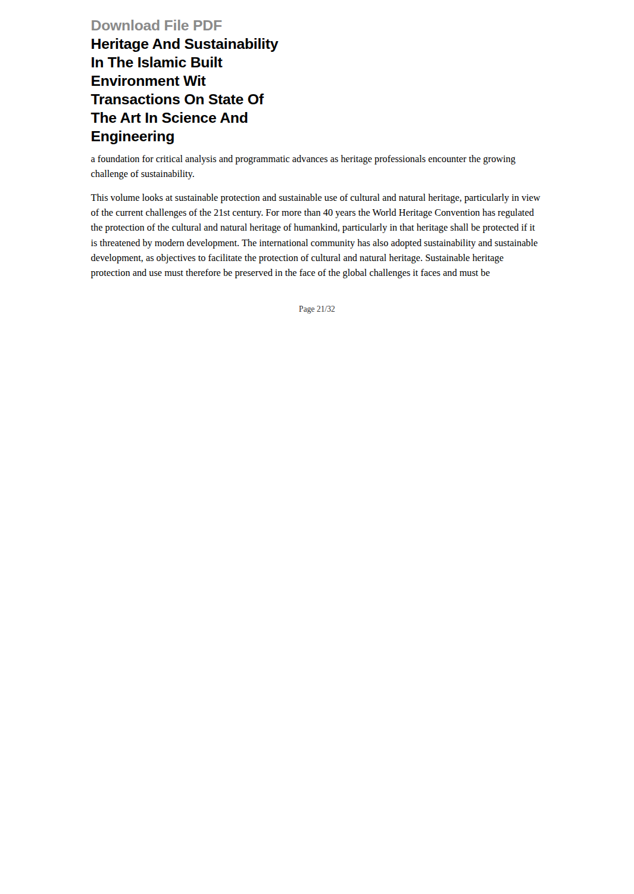Download File PDF
Heritage And Sustainability
In The Islamic Built
Environment Wit
Transactions On State Of
The Art In Science And
Engineering
a foundation for critical analysis and programmatic advances as heritage professionals encounter the growing challenge of sustainability.
This volume looks at sustainable protection and sustainable use of cultural and natural heritage, particularly in view of the current challenges of the 21st century. For more than 40 years the World Heritage Convention has regulated the protection of the cultural and natural heritage of humankind, particularly in that heritage shall be protected if it is threatened by modern development. The international community has also adopted sustainability and sustainable development, as objectives to facilitate the protection of cultural and natural heritage. Sustainable heritage protection and use must therefore be preserved in the face of the global challenges it faces and must be
Page 21/32